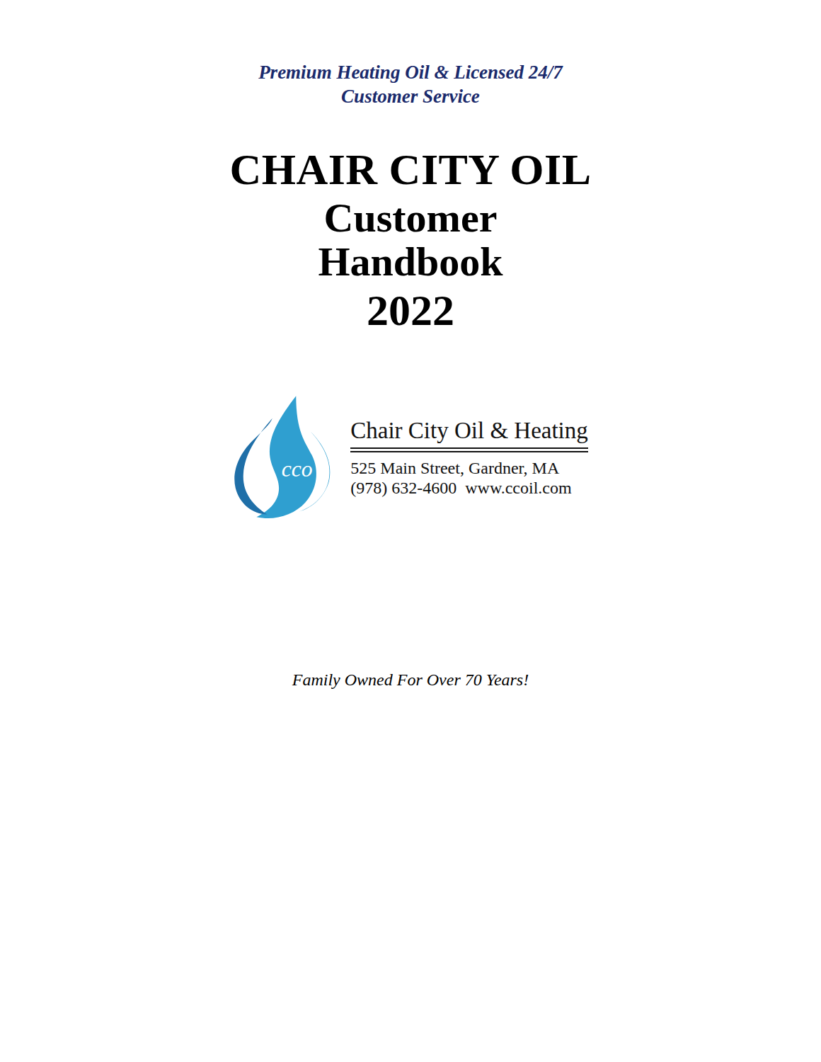Premium Heating Oil & Licensed 24/7
Customer Service
CHAIR CITY OIL Customer Handbook 2022
cco
Chair City Oil & Heating
525 Main Street, Gardner, MA
(978) 632-4600 www.ccoil.com
Family Owned For Over 70 Years!